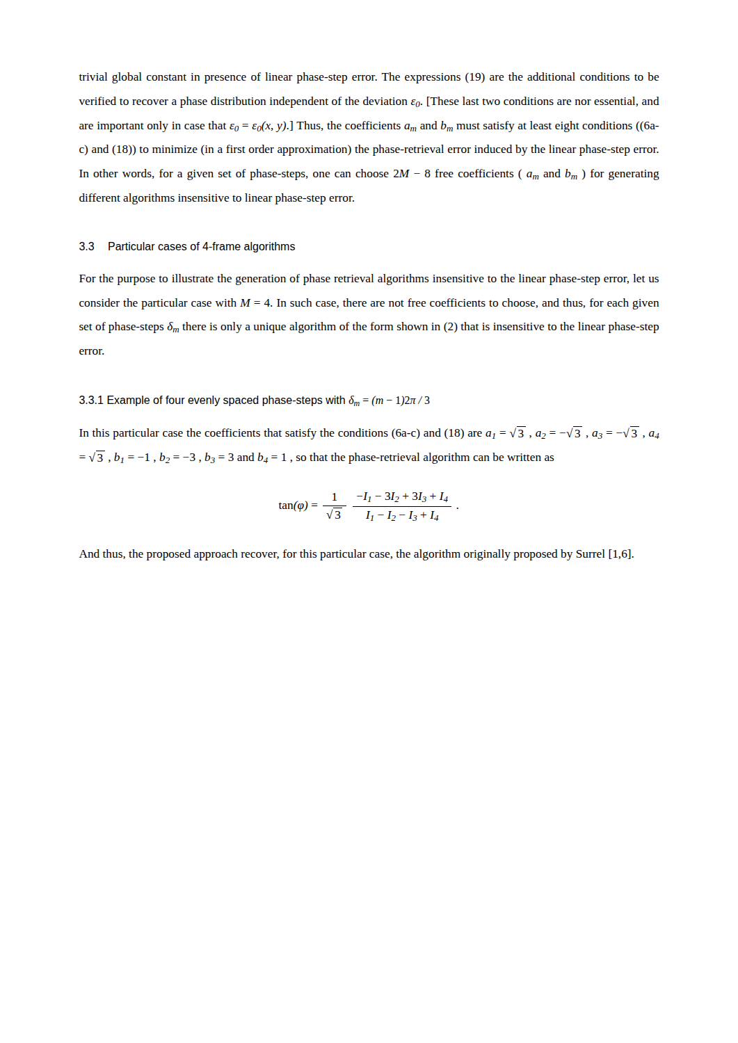trivial global constant in presence of linear phase-step error. The expressions (19) are the additional conditions to be verified to recover a phase distribution independent of the deviation ε0. [These last two conditions are nor essential, and are important only in case that ε0 = ε0(x, y).] Thus, the coefficients am and bm must satisfy at least eight conditions ((6a-c) and (18)) to minimize (in a first order approximation) the phase-retrieval error induced by the linear phase-step error. In other words, for a given set of phase-steps, one can choose 2 M − 8 free coefficients ( am and bm ) for generating different algorithms insensitive to linear phase-step error.
3.3 Particular cases of 4-frame algorithms
For the purpose to illustrate the generation of phase retrieval algorithms insensitive to the linear phase-step error, let us consider the particular case with M = 4. In such case, there are not free coefficients to choose, and thus, for each given set of phase-steps δm there is only a unique algorithm of the form shown in (2) that is insensitive to the linear phase-step error.
3.3.1 Example of four evenly spaced phase-steps with δm = (m − 1)2π / 3
In this particular case the coefficients that satisfy the conditions (6a-c) and (18) are a1 = √3 , a2 = −√3 , a3 = −√3 , a4 = √3 , b1 = −1 , b2 = −3 , b3 = 3 and b4 = 1 , so that the phase-retrieval algorithm can be written as
tan(φ) = 1 √3 −I1 − 3 I2 + 3 I3 + I4 I1 − I2 − I3 + I4 .
And thus, the proposed approach recover, for this particular case, the algorithm originally proposed by Surrel [1,6].